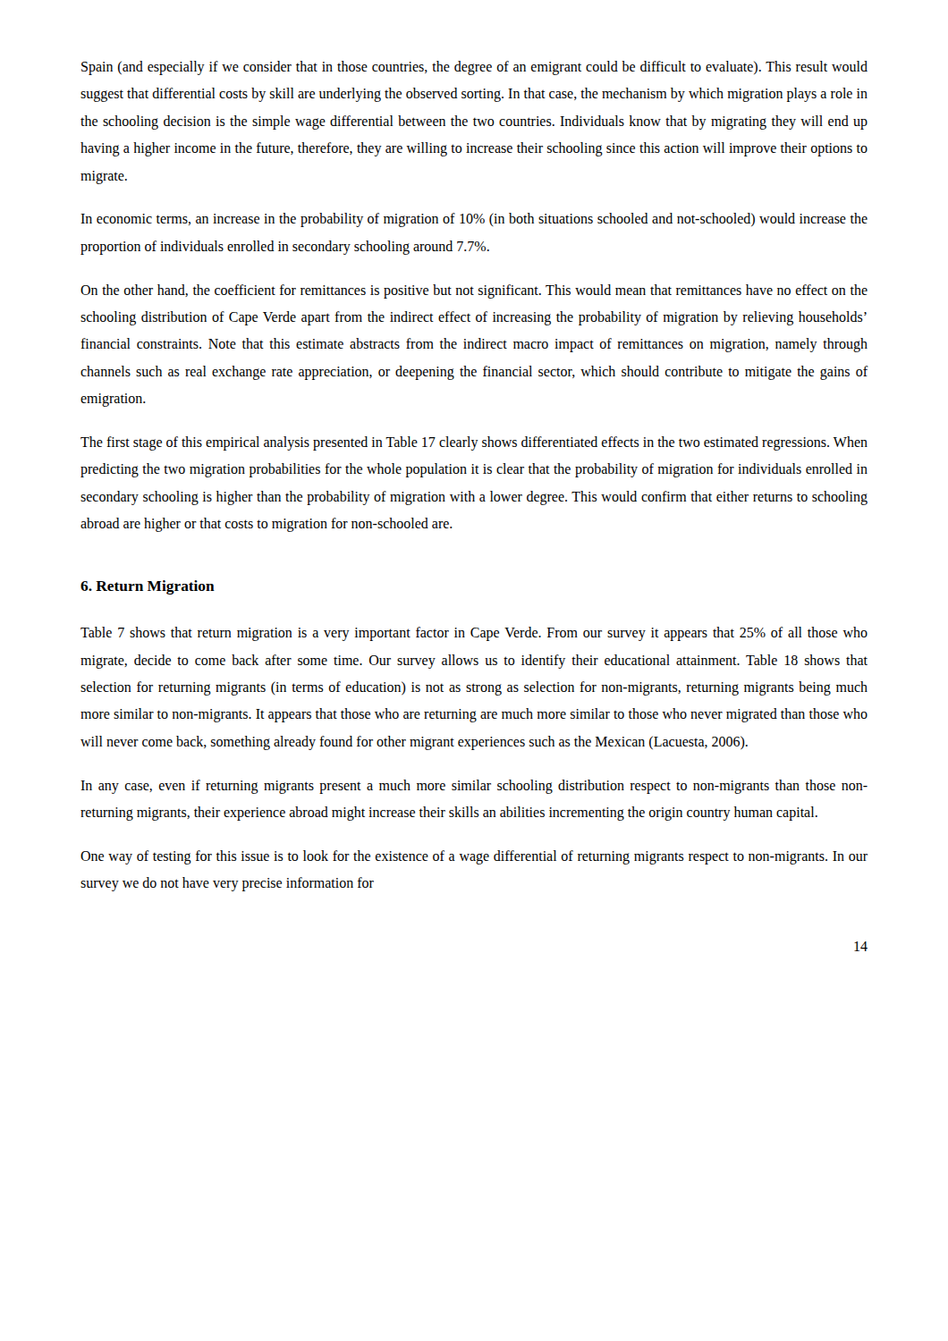Spain (and especially if we consider that in those countries, the degree of an emigrant could be difficult to evaluate). This result would suggest that differential costs by skill are underlying the observed sorting. In that case, the mechanism by which migration plays a role in the schooling decision is the simple wage differential between the two countries. Individuals know that by migrating they will end up having a higher income in the future, therefore, they are willing to increase their schooling since this action will improve their options to migrate.
In economic terms, an increase in the probability of migration of 10% (in both situations schooled and not-schooled) would increase the proportion of individuals enrolled in secondary schooling around 7.7%.
On the other hand, the coefficient for remittances is positive but not significant. This would mean that remittances have no effect on the schooling distribution of Cape Verde apart from the indirect effect of increasing the probability of migration by relieving households’ financial constraints. Note that this estimate abstracts from the indirect macro impact of remittances on migration, namely through channels such as real exchange rate appreciation, or deepening the financial sector, which should contribute to mitigate the gains of emigration.
The first stage of this empirical analysis presented in Table 17 clearly shows differentiated effects in the two estimated regressions. When predicting the two migration probabilities for the whole population it is clear that the probability of migration for individuals enrolled in secondary schooling is higher than the probability of migration with a lower degree. This would confirm that either returns to schooling abroad are higher or that costs to migration for non-schooled are.
6. Return Migration
Table 7 shows that return migration is a very important factor in Cape Verde. From our survey it appears that 25% of all those who migrate, decide to come back after some time. Our survey allows us to identify their educational attainment. Table 18 shows that selection for returning migrants (in terms of education) is not as strong as selection for non-migrants, returning migrants being much more similar to non-migrants. It appears that those who are returning are much more similar to those who never migrated than those who will never come back, something already found for other migrant experiences such as the Mexican (Lacuesta, 2006).
In any case, even if returning migrants present a much more similar schooling distribution respect to non-migrants than those non-returning migrants, their experience abroad might increase their skills an abilities incrementing the origin country human capital.
One way of testing for this issue is to look for the existence of a wage differential of returning migrants respect to non-migrants. In our survey we do not have very precise information for
14